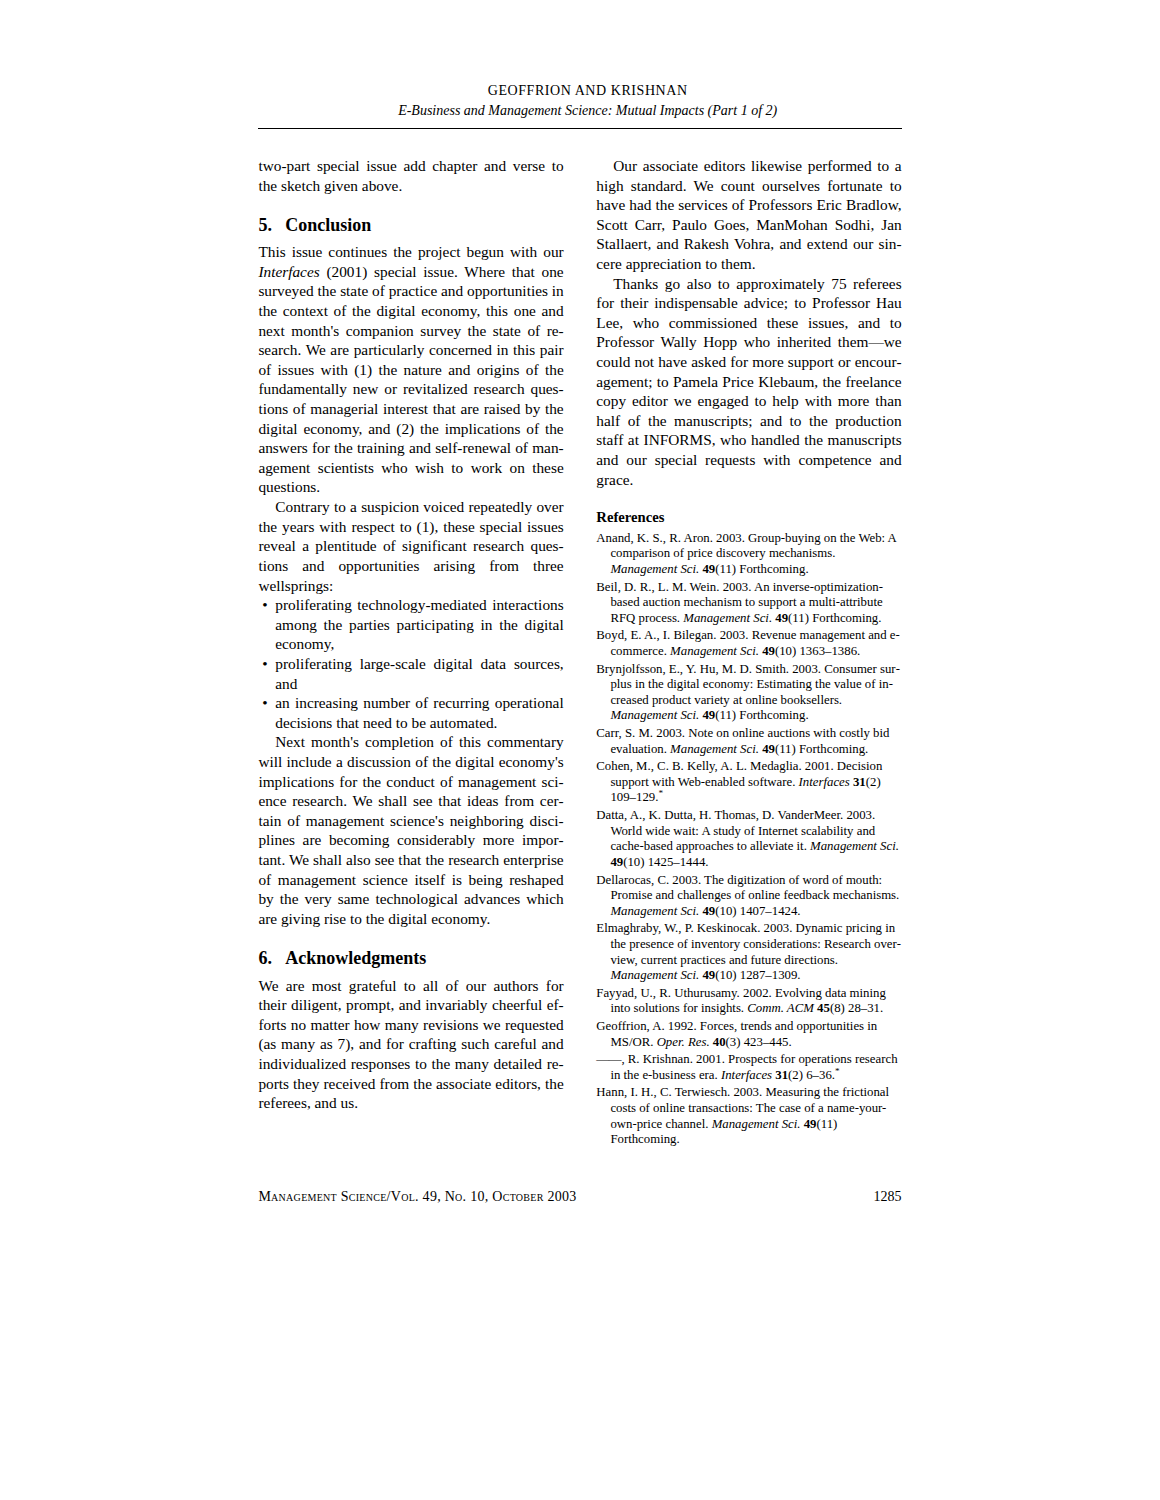GEOFFRION AND KRISHNAN
E-Business and Management Science: Mutual Impacts (Part 1 of 2)
two-part special issue add chapter and verse to the sketch given above.
5. Conclusion
This issue continues the project begun with our Interfaces (2001) special issue. Where that one surveyed the state of practice and opportunities in the context of the digital economy, this one and next month's companion survey the state of research. We are particularly concerned in this pair of issues with (1) the nature and origins of the fundamentally new or revitalized research questions of managerial interest that are raised by the digital economy, and (2) the implications of the answers for the training and self-renewal of management scientists who wish to work on these questions.
Contrary to a suspicion voiced repeatedly over the years with respect to (1), these special issues reveal a plentitude of significant research questions and opportunities arising from three wellsprings:
proliferating technology-mediated interactions among the parties participating in the digital economy,
proliferating large-scale digital data sources, and
an increasing number of recurring operational decisions that need to be automated.
Next month's completion of this commentary will include a discussion of the digital economy's implications for the conduct of management science research. We shall see that ideas from certain of management science's neighboring disciplines are becoming considerably more important. We shall also see that the research enterprise of management science itself is being reshaped by the very same technological advances which are giving rise to the digital economy.
6. Acknowledgments
We are most grateful to all of our authors for their diligent, prompt, and invariably cheerful efforts no matter how many revisions we requested (as many as 7), and for crafting such careful and individualized responses to the many detailed reports they received from the associate editors, the referees, and us.
Our associate editors likewise performed to a high standard. We count ourselves fortunate to have had the services of Professors Eric Bradlow, Scott Carr, Paulo Goes, ManMohan Sodhi, Jan Stallaert, and Rakesh Vohra, and extend our sincere appreciation to them.
Thanks go also to approximately 75 referees for their indispensable advice; to Professor Hau Lee, who commissioned these issues, and to Professor Wally Hopp who inherited them—we could not have asked for more support or encouragement; to Pamela Price Klebaum, the freelance copy editor we engaged to help with more than half of the manuscripts; and to the production staff at INFORMS, who handled the manuscripts and our special requests with competence and grace.
References
Anand, K. S., R. Aron. 2003. Group-buying on the Web: A comparison of price discovery mechanisms. Management Sci. 49(11) Forthcoming.
Beil, D. R., L. M. Wein. 2003. An inverse-optimization-based auction mechanism to support a multi-attribute RFQ process. Management Sci. 49(11) Forthcoming.
Boyd, E. A., I. Bilegan. 2003. Revenue management and e-commerce. Management Sci. 49(10) 1363–1386.
Brynjolfsson, E., Y. Hu, M. D. Smith. 2003. Consumer surplus in the digital economy: Estimating the value of increased product variety at online booksellers. Management Sci. 49(11) Forthcoming.
Carr, S. M. 2003. Note on online auctions with costly bid evaluation. Management Sci. 49(11) Forthcoming.
Cohen, M., C. B. Kelly, A. L. Medaglia. 2001. Decision support with Web-enabled software. Interfaces 31(2) 109–129.*
Datta, A., K. Dutta, H. Thomas, D. VanderMeer. 2003. World wide wait: A study of Internet scalability and cache-based approaches to alleviate it. Management Sci. 49(10) 1425–1444.
Dellarocas, C. 2003. The digitization of word of mouth: Promise and challenges of online feedback mechanisms. Management Sci. 49(10) 1407–1424.
Elmaghraby, W., P. Keskinocak. 2003. Dynamic pricing in the presence of inventory considerations: Research overview, current practices and future directions. Management Sci. 49(10) 1287–1309.
Fayyad, U., R. Uthurusamy. 2002. Evolving data mining into solutions for insights. Comm. ACM 45(8) 28–31.
Geoffrion, A. 1992. Forces, trends and opportunities in MS/OR. Oper. Res. 40(3) 423–445.
——, R. Krishnan. 2001. Prospects for operations research in the e-business era. Interfaces 31(2) 6–36.*
Hann, I. H., C. Terwiesch. 2003. Measuring the frictional costs of online transactions: The case of a name-your-own-price channel. Management Sci. 49(11) Forthcoming.
Management Science/Vol. 49, No. 10, October 2003 1285